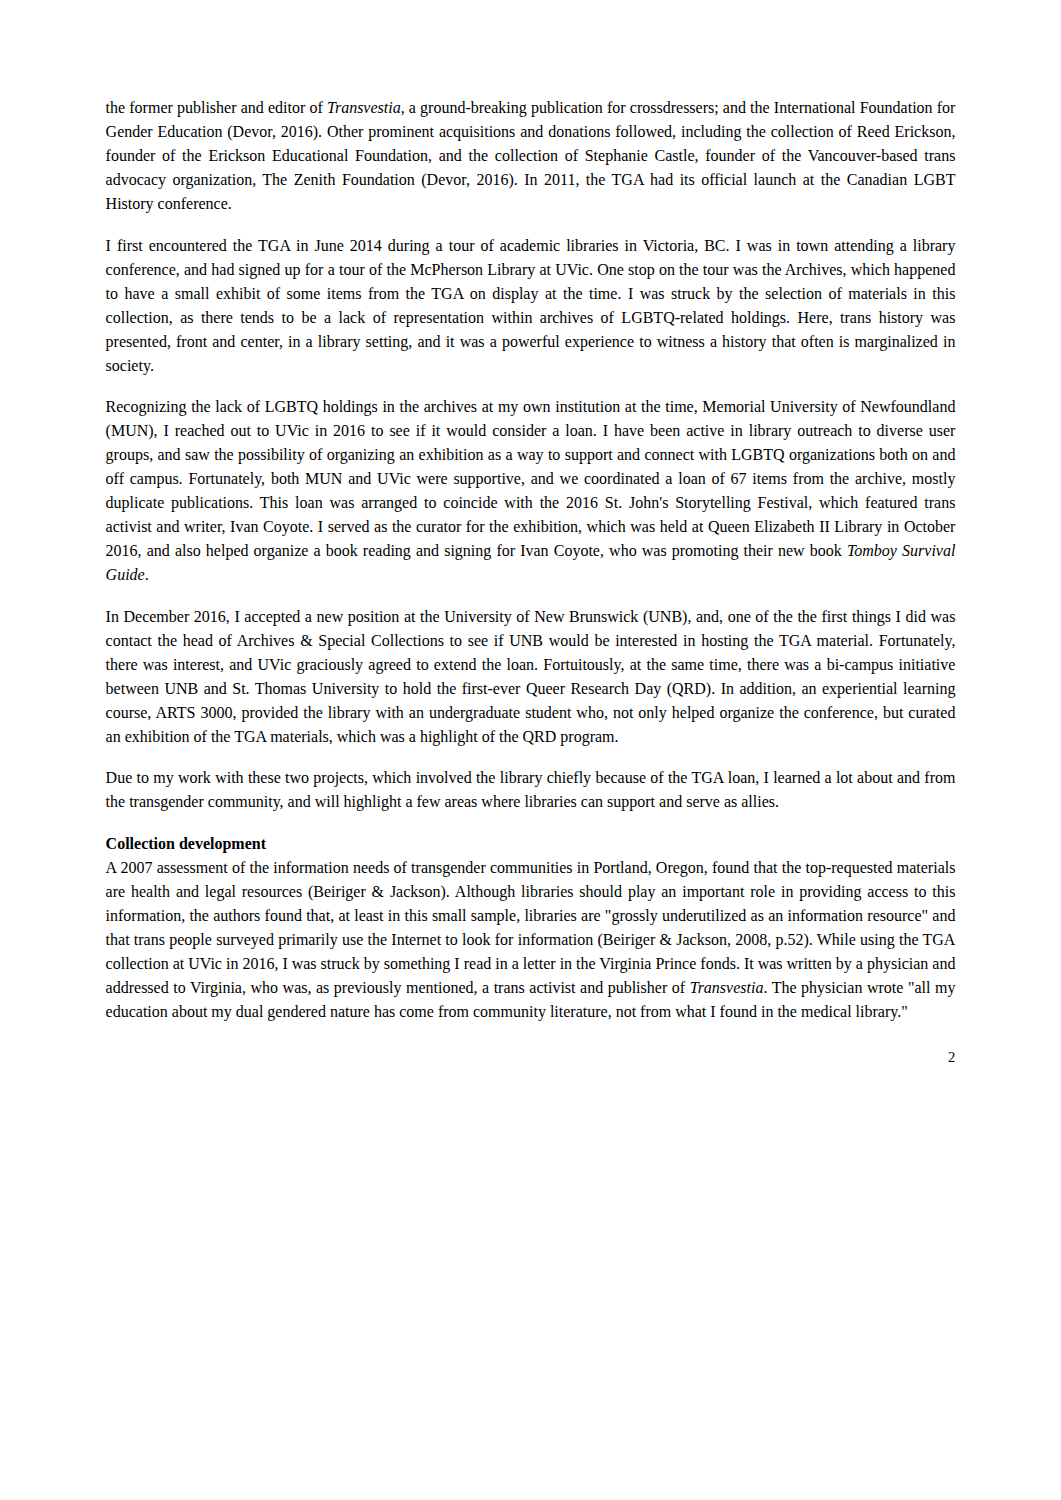the former publisher and editor of Transvestia, a ground-breaking publication for crossdressers; and the International Foundation for Gender Education (Devor, 2016). Other prominent acquisitions and donations followed, including the collection of Reed Erickson, founder of the Erickson Educational Foundation, and the collection of Stephanie Castle, founder of the Vancouver-based trans advocacy organization, The Zenith Foundation (Devor, 2016). In 2011, the TGA had its official launch at the Canadian LGBT History conference.
I first encountered the TGA in June 2014 during a tour of academic libraries in Victoria, BC. I was in town attending a library conference, and had signed up for a tour of the McPherson Library at UVic. One stop on the tour was the Archives, which happened to have a small exhibit of some items from the TGA on display at the time. I was struck by the selection of materials in this collection, as there tends to be a lack of representation within archives of LGBTQ-related holdings. Here, trans history was presented, front and center, in a library setting, and it was a powerful experience to witness a history that often is marginalized in society.
Recognizing the lack of LGBTQ holdings in the archives at my own institution at the time, Memorial University of Newfoundland (MUN), I reached out to UVic in 2016 to see if it would consider a loan. I have been active in library outreach to diverse user groups, and saw the possibility of organizing an exhibition as a way to support and connect with LGBTQ organizations both on and off campus. Fortunately, both MUN and UVic were supportive, and we coordinated a loan of 67 items from the archive, mostly duplicate publications. This loan was arranged to coincide with the 2016 St. John's Storytelling Festival, which featured trans activist and writer, Ivan Coyote. I served as the curator for the exhibition, which was held at Queen Elizabeth II Library in October 2016, and also helped organize a book reading and signing for Ivan Coyote, who was promoting their new book Tomboy Survival Guide.
In December 2016, I accepted a new position at the University of New Brunswick (UNB), and, one of the the first things I did was contact the head of Archives & Special Collections to see if UNB would be interested in hosting the TGA material. Fortunately, there was interest, and UVic graciously agreed to extend the loan. Fortuitously, at the same time, there was a bi-campus initiative between UNB and St. Thomas University to hold the first-ever Queer Research Day (QRD). In addition, an experiential learning course, ARTS 3000, provided the library with an undergraduate student who, not only helped organize the conference, but curated an exhibition of the TGA materials, which was a highlight of the QRD program.
Due to my work with these two projects, which involved the library chiefly because of the TGA loan, I learned a lot about and from the transgender community, and will highlight a few areas where libraries can support and serve as allies.
Collection development
A 2007 assessment of the information needs of transgender communities in Portland, Oregon, found that the top-requested materials are health and legal resources (Beiriger & Jackson). Although libraries should play an important role in providing access to this information, the authors found that, at least in this small sample, libraries are "grossly underutilized as an information resource" and that trans people surveyed primarily use the Internet to look for information (Beiriger & Jackson, 2008, p.52). While using the TGA collection at UVic in 2016, I was struck by something I read in a letter in the Virginia Prince fonds. It was written by a physician and addressed to Virginia, who was, as previously mentioned, a trans activist and publisher of Transvestia. The physician wrote "all my education about my dual gendered nature has come from community literature, not from what I found in the medical library."
2